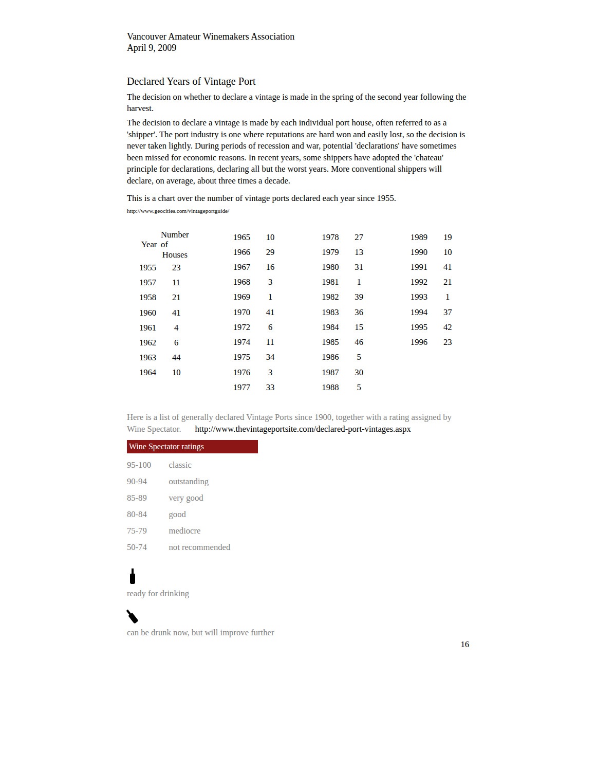Vancouver Amateur Winemakers Association
April 9, 2009
Declared Years of Vintage Port
The decision on whether to declare a vintage is made in the spring of the second year following the harvest.
The decision to declare a vintage is made by each individual port house, often referred to as a 'shipper'. The port industry is one where reputations are hard won and easily lost, so the decision is never taken lightly. During periods of recession and war, potential 'declarations' have sometimes been missed for economic reasons. In recent years, some shippers have adopted the 'chateau' principle for declarations, declaring all but the worst years. More conventional shippers will declare, on average, about three times a decade.
This is a chart over the number of vintage ports declared each year since 1955.
http://www.geocities.com/vintageportguide/
Number
Year
of
Houses
195523
195711
195821
196041
1961 4
1962 6
196344
196410
196510
196629
196716
1968 3
1969 1
197041
1972 6
197411
197534
1976 3
197733
197827
197913
198031
1981 1
198239
198336
198415
198546
1986 5
198730
1988 5
198919
199010
199141
199221
1993 1
199437
199542
199623
Here is a list of generally declared Vintage Ports since 1900, together with a rating assigned by Wine Spectator.http://www.thevintageportsite.com/declared-port-vintages.aspx
Wine Spectator ratings
95-100
classic
90-94
outstanding
85-89
very good
80-84
good
75-79
mediocre
50-74
not recommended
ready for drinking
can be drunk now, but will improve further
16